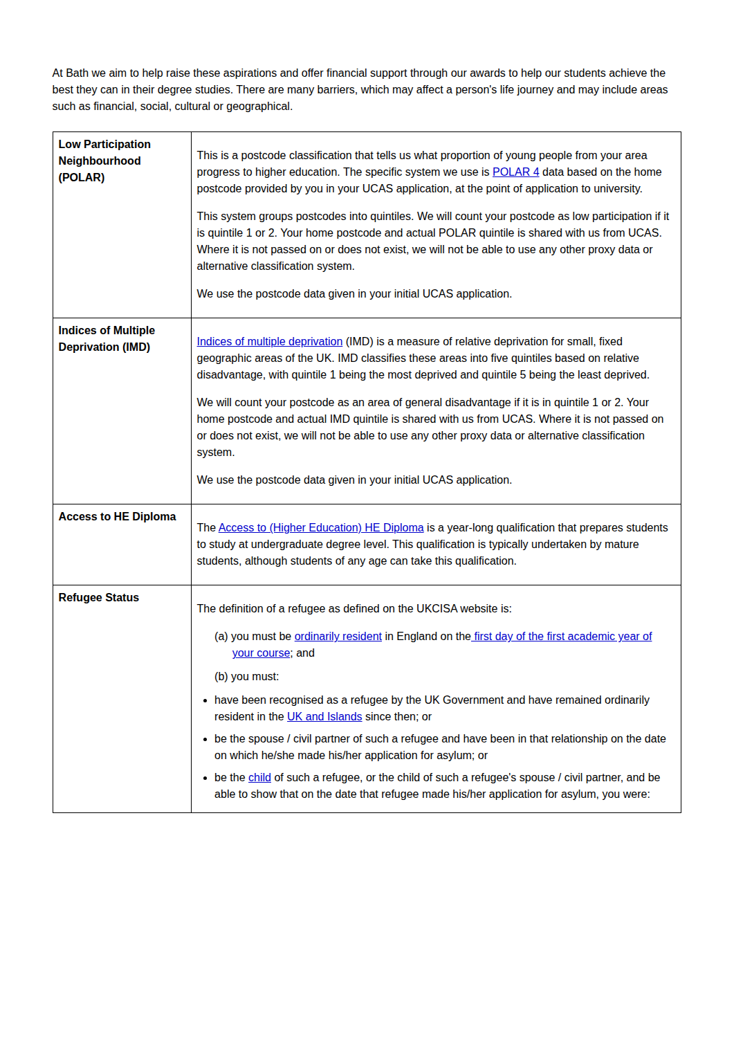At Bath we aim to help raise these aspirations and offer financial support through our awards to help our students achieve the best they can in their degree studies. There are many barriers, which may affect a person's life journey and may include areas such as financial, social, cultural or geographical.
| Low Participation Neighbourhood (POLAR) | This is a postcode classification that tells us what proportion of young people from your area progress to higher education. The specific system we use is POLAR 4 data based on the home postcode provided by you in your UCAS application, at the point of application to university. This system groups postcodes into quintiles. We will count your postcode as low participation if it is quintile 1 or 2. Your home postcode and actual POLAR quintile is shared with us from UCAS. Where it is not passed on or does not exist, we will not be able to use any other proxy data or alternative classification system. We use the postcode data given in your initial UCAS application. |
| Indices of Multiple Deprivation (IMD) | Indices of multiple deprivation (IMD) is a measure of relative deprivation for small, fixed geographic areas of the UK. IMD classifies these areas into five quintiles based on relative disadvantage, with quintile 1 being the most deprived and quintile 5 being the least deprived. We will count your postcode as an area of general disadvantage if it is in quintile 1 or 2. Your home postcode and actual IMD quintile is shared with us from UCAS. Where it is not passed on or does not exist, we will not be able to use any other proxy data or alternative classification system. We use the postcode data given in your initial UCAS application. |
| Access to HE Diploma | The Access to (Higher Education) HE Diploma is a year-long qualification that prepares students to study at undergraduate degree level. This qualification is typically undertaken by mature students, although students of any age can take this qualification. |
| Refugee Status | The definition of a refugee as defined on the UKCISA website is: (a) you must be ordinarily resident in England on the first day of the first academic year of your course ; and (b) you must: have been recognised as a refugee by the UK Government and have remained ordinarily resident in the UK and Islands since then; or be the spouse / civil partner of such a refugee and have been in that relationship on the date on which he/she made his/her application for asylum; or be the child of such a refugee, or the child of such a refugee's spouse / civil partner, and be able to show that on the date that refugee made his/her application for asylum, you were: |